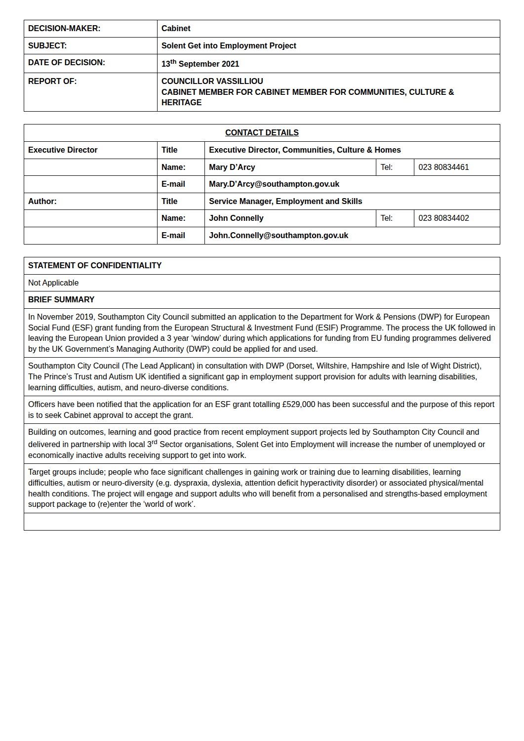| DECISION-MAKER: | Cabinet |
| SUBJECT: | Solent Get into Employment Project |
| DATE OF DECISION: | 13 th September 2021 |
| REPORT OF: | COUNCILLOR VASSILLIOU CABINET MEMBER FOR CABINET MEMBER FOR COMMUNITIES, CULTURE & HERITAGE |
| CONTACT DETAILS |
| Executive Director | Title | Executive Director, Communities, Culture & Homes |
| | Name: | Mary D’Arcy | Tel: | 023 80834461 |
| | E-mail | Mary.D’Arcy@southampton.gov.uk |
| Author : | Title | Service Manager, Employment and Skills |
| | Name: | John Connelly | Tel: | 023 80834402 |
| | E-mail | John.Connelly@southampton.gov.uk |
| STATEMENT OF CONFIDENTIALITY |
| Not Applicable |
| BRIEF SUMMARY |
| In November 2019, Southampton City Council submitted an application to the Department for Work & Pensions (DWP) for European Social Fund (ESF) grant funding from the European Structural & Investment Fund (ESIF) Programme. The process the UK followed in leaving the European Union provided a 3 year ‘window’ during which applications for funding from EU funding programmes delivered by the UK Government’s Managing Authority (DWP) could be applied for and used. |
| Southampton City Council (The Lead Applicant) in consultation with DWP (Dorset, Wiltshire, Hampshire and Isle of Wight District), The Prince’s Trust and Autism UK identified a significant gap in employment support provision for adults with learning disabilities, learning difficulties, autism, and neuro-diverse conditions. |
| Officers have been notified that the application for an ESF grant totalling £529,000 has been successful and the purpose of this report is to seek Cabinet approval to accept the grant. |
| Building on outcomes, learning and good practice from recent employment support projects led by Southampton City Council and delivered in partnership with local 3 rd Sector organisations, Solent Get into Employment will increase the number of unemployed or economically inactive adults receiving support to get into work. |
| Target groups include; people who face significant challenges in gaining work or training due to learning disabilities, learning difficulties, autism or neuro-diversity (e.g. dyspraxia, dyslexia, attention deficit hyperactivity disorder) or associated physical/mental health conditions. The project will engage and support adults who will benefit from a personalised and strengths-based employment support package to (re)enter the ‘world of work’. |